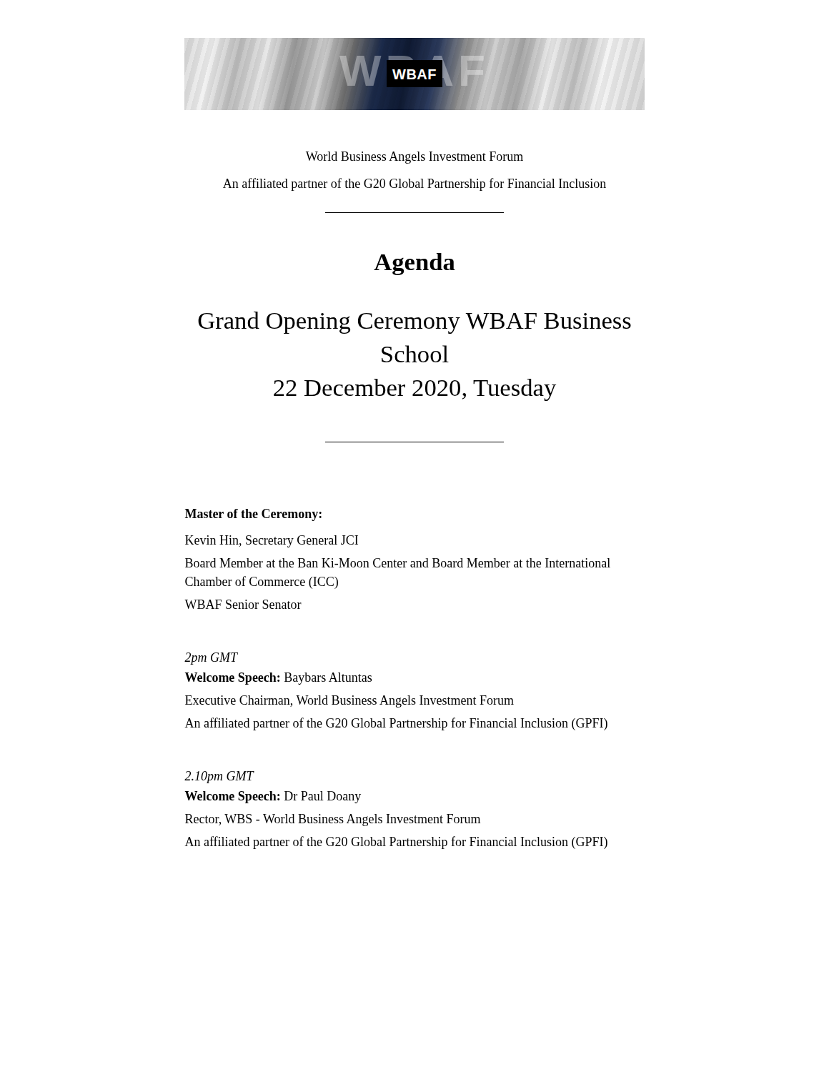WBAF
WBAF
World Business Angels Investment Forum An affiliated partner of the G20 Global Partnership for Financial Inclusion
Agenda
Grand Opening Ceremony WBAF Business School 22 December 2020, Tuesday
Master of the Ceremony:
Kevin Hin, Secretary General JCI
Board Member at the Ban Ki-Moon Center and Board Member at the International Chamber of Commerce (ICC)
WBAF Senior Senator
2pm GMT
Welcome Speech: Baybars Altuntas
Executive Chairman, World Business Angels Investment Forum
An affiliated partner of the G20 Global Partnership for Financial Inclusion (GPFI)
2.10pm GMT
Welcome Speech: Dr Paul Doany
Rector, WBS - World Business Angels Investment Forum
An affiliated partner of the G20 Global Partnership for Financial Inclusion (GPFI)